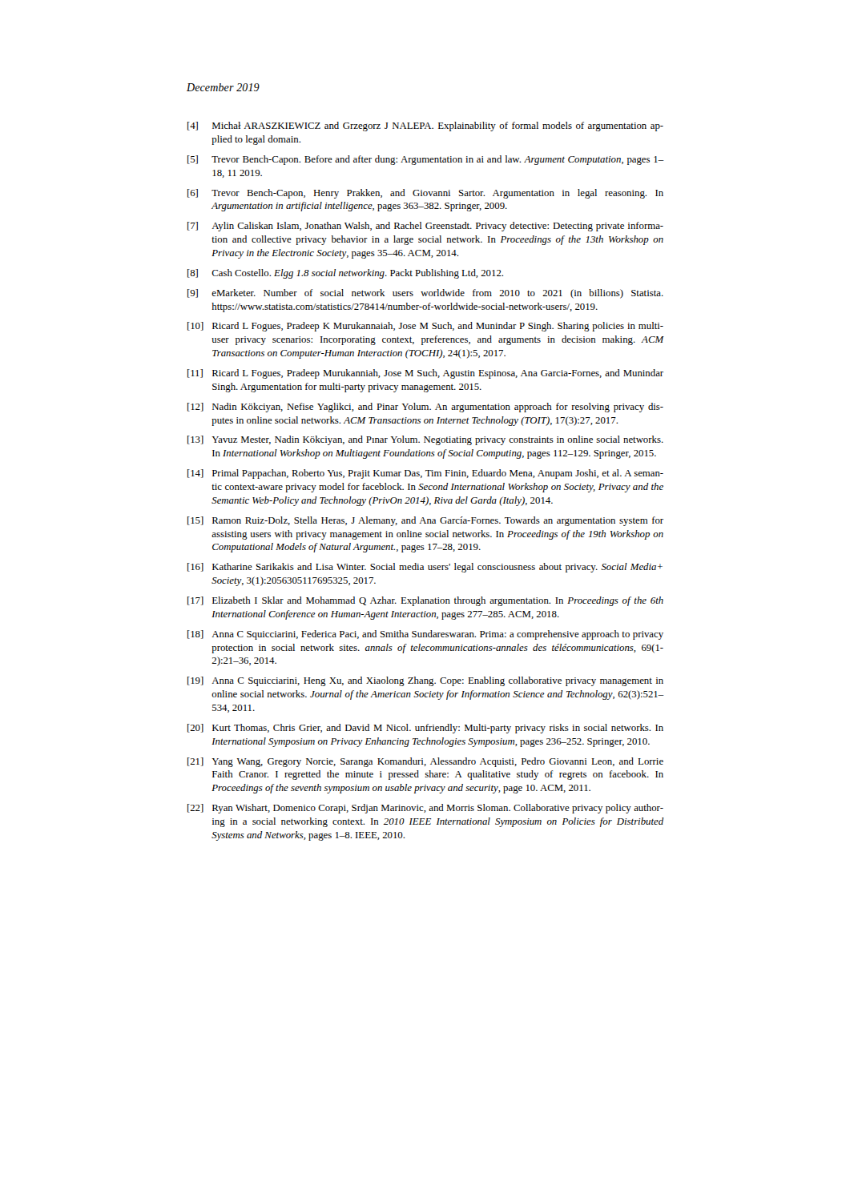December 2019
[4] Michał ARASZKIEWICZ and Grzegorz J NALEPA. Explainability of formal models of argumentation applied to legal domain.
[5] Trevor Bench-Capon. Before and after dung: Argumentation in ai and law. Argument Computation, pages 1–18, 11 2019.
[6] Trevor Bench-Capon, Henry Prakken, and Giovanni Sartor. Argumentation in legal reasoning. In Argumentation in artificial intelligence, pages 363–382. Springer, 2009.
[7] Aylin Caliskan Islam, Jonathan Walsh, and Rachel Greenstadt. Privacy detective: Detecting private information and collective privacy behavior in a large social network. In Proceedings of the 13th Workshop on Privacy in the Electronic Society, pages 35–46. ACM, 2014.
[8] Cash Costello. Elgg 1.8 social networking. Packt Publishing Ltd, 2012.
[9] eMarketer. Number of social network users worldwide from 2010 to 2021 (in billions) Statista. https://www.statista.com/statistics/278414/number-of-worldwide-social-network-users/, 2019.
[10] Ricard L Fogues, Pradeep K Murukannaiah, Jose M Such, and Munindar P Singh. Sharing policies in multiuser privacy scenarios: Incorporating context, preferences, and arguments in decision making. ACM Transactions on Computer-Human Interaction (TOCHI), 24(1):5, 2017.
[11] Ricard L Fogues, Pradeep Murukanniah, Jose M Such, Agustin Espinosa, Ana Garcia-Fornes, and Munindar Singh. Argumentation for multi-party privacy management. 2015.
[12] Nadin Kökciyan, Nefise Yaglikci, and Pinar Yolum. An argumentation approach for resolving privacy disputes in online social networks. ACM Transactions on Internet Technology (TOIT), 17(3):27, 2017.
[13] Yavuz Mester, Nadin Kökciyan, and Pınar Yolum. Negotiating privacy constraints in online social networks. In International Workshop on Multiagent Foundations of Social Computing, pages 112–129. Springer, 2015.
[14] Primal Pappachan, Roberto Yus, Prajit Kumar Das, Tim Finin, Eduardo Mena, Anupam Joshi, et al. A semantic context-aware privacy model for faceblock. In Second International Workshop on Society, Privacy and the Semantic Web-Policy and Technology (PrivOn 2014), Riva del Garda (Italy), 2014.
[15] Ramon Ruiz-Dolz, Stella Heras, J Alemany, and Ana García-Fornes. Towards an argumentation system for assisting users with privacy management in online social networks. In Proceedings of the 19th Workshop on Computational Models of Natural Argument., pages 17–28, 2019.
[16] Katharine Sarikakis and Lisa Winter. Social media users' legal consciousness about privacy. Social Media+ Society, 3(1):2056305117695325, 2017.
[17] Elizabeth I Sklar and Mohammad Q Azhar. Explanation through argumentation. In Proceedings of the 6th International Conference on Human-Agent Interaction, pages 277–285. ACM, 2018.
[18] Anna C Squicciarini, Federica Paci, and Smitha Sundareswaran. Prima: a comprehensive approach to privacy protection in social network sites. annals of telecommunications-annales des télécommunications, 69(1-2):21–36, 2014.
[19] Anna C Squicciarini, Heng Xu, and Xiaolong Zhang. Cope: Enabling collaborative privacy management in online social networks. Journal of the American Society for Information Science and Technology, 62(3):521–534, 2011.
[20] Kurt Thomas, Chris Grier, and David M Nicol. unfriendly: Multi-party privacy risks in social networks. In International Symposium on Privacy Enhancing Technologies Symposium, pages 236–252. Springer, 2010.
[21] Yang Wang, Gregory Norcie, Saranga Komanduri, Alessandro Acquisti, Pedro Giovanni Leon, and Lorrie Faith Cranor. I regretted the minute i pressed share: A qualitative study of regrets on facebook. In Proceedings of the seventh symposium on usable privacy and security, page 10. ACM, 2011.
[22] Ryan Wishart, Domenico Corapi, Srdjan Marinovic, and Morris Sloman. Collaborative privacy policy authoring in a social networking context. In 2010 IEEE International Symposium on Policies for Distributed Systems and Networks, pages 1–8. IEEE, 2010.